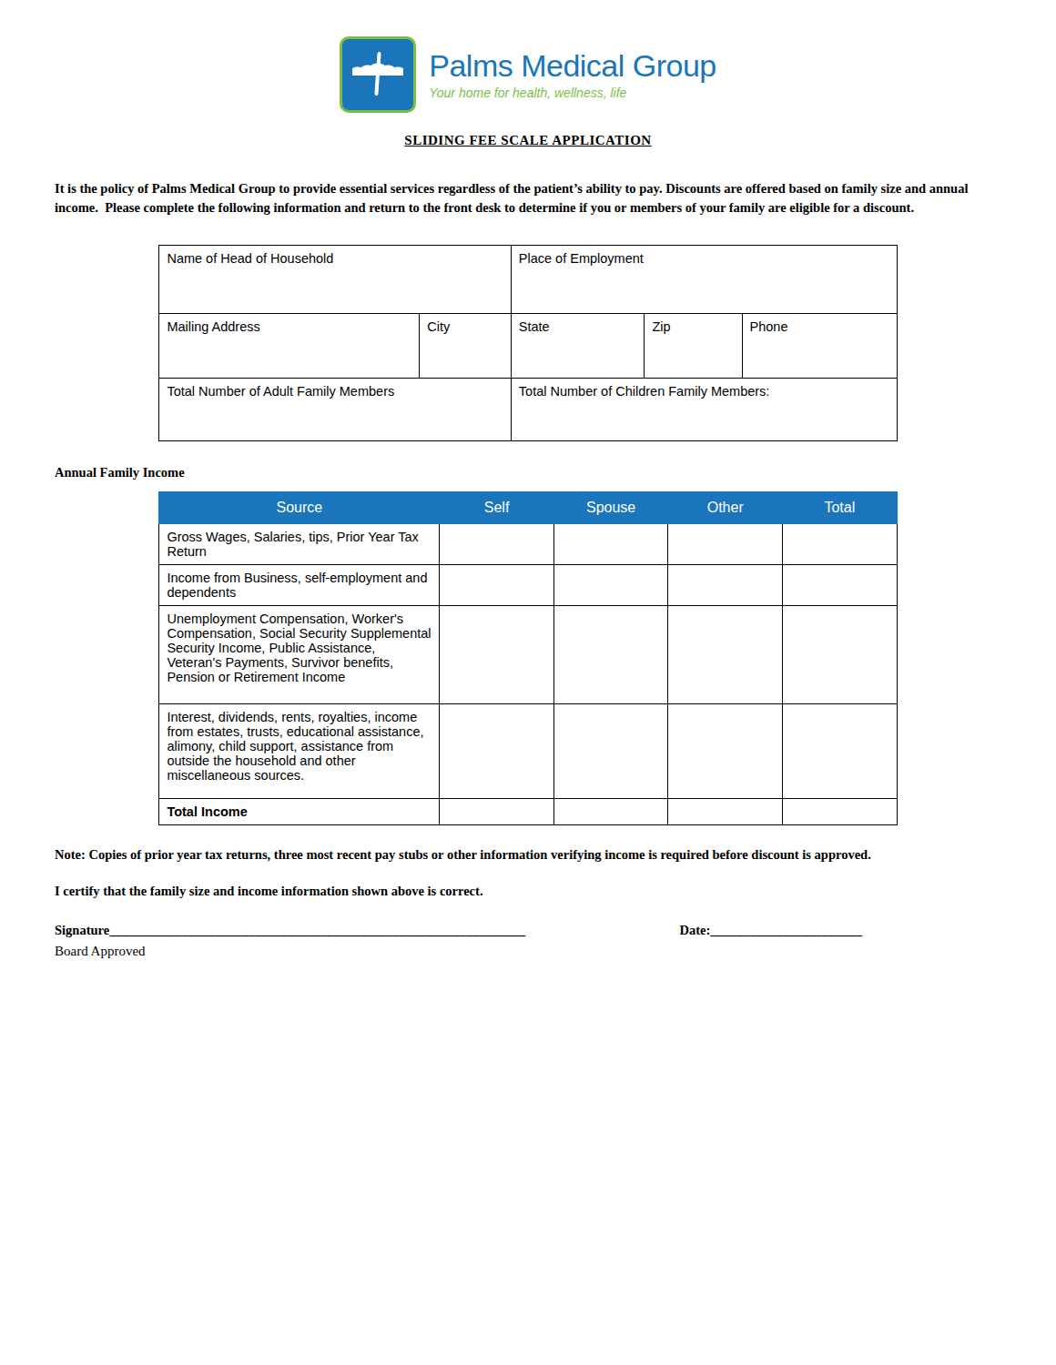Palms Medical Group
Your home for health, wellness, life
SLIDING FEE SCALE APPLICATION
It is the policy of Palms Medical Group to provide essential services regardless of the patient’s ability to pay. Discounts are offered based on family size and annual income. Please complete the following information and return to the front desk to determine if you or members of your family are eligible for a discount.
| Name of Head of Household | Place of Employment |
| Mailing Address | City | State | Zip | Phone |
| Total Number of Adult Family Members | Total Number of Children Family Members: |
Annual Family Income
| Source | Self | Spouse | Other | Total |
| --- | --- | --- | --- | --- |
| Gross Wages, Salaries, tips, Prior Year Tax Return | | | | |
| Income from Business, self-employment and dependents | | | | |
| Unemployment Compensation, Worker's Compensation, Social Security Supplemental Security Income, Public Assistance, Veteran's Payments, Survivor benefits, Pension or Retirement Income | | | | |
| Interest, dividends, rents, royalties, income from estates, trusts, educational assistance, alimony, child support, assistance from outside the household and other miscellaneous sources. | | | | |
| Total Income | | | | |
Note: Copies of prior year tax returns, three most recent pay stubs or other information verifying income is required before discount is approved.
I certify that the family size and income information shown above is correct.
Signature_______________________________________________________________
Date:_______________________
Board Approved